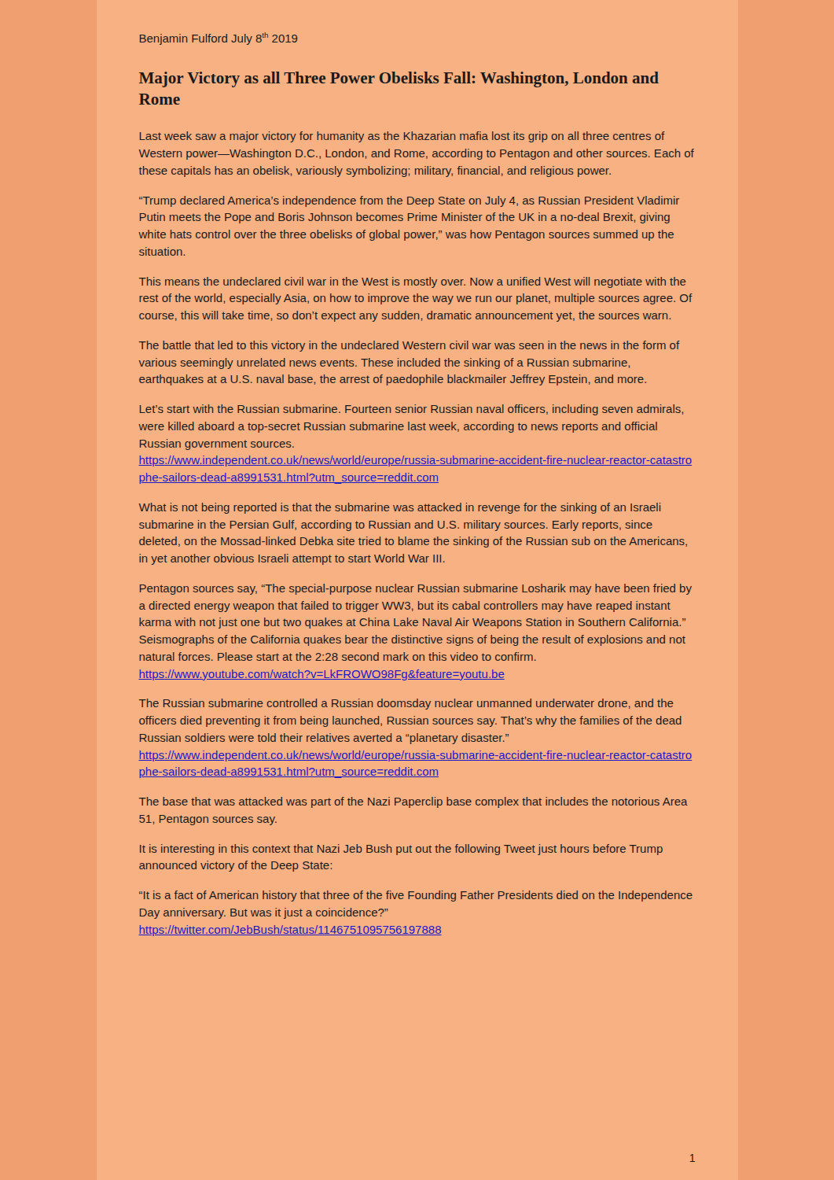Benjamin Fulford July 8th 2019
Major Victory as all Three Power Obelisks Fall: Washington, London and Rome
Last week saw a major victory for humanity as the Khazarian mafia lost its grip on all three centres of Western power—Washington D.C., London, and Rome, according to Pentagon and other sources. Each of these capitals has an obelisk, variously symbolizing; military, financial, and religious power.
“Trump declared America’s independence from the Deep State on July 4, as Russian President Vladimir Putin meets the Pope and Boris Johnson becomes Prime Minister of the UK in a no-deal Brexit, giving white hats control over the three obelisks of global power,” was how Pentagon sources summed up the situation.
This means the undeclared civil war in the West is mostly over. Now a unified West will negotiate with the rest of the world, especially Asia, on how to improve the way we run our planet, multiple sources agree. Of course, this will take time, so don’t expect any sudden, dramatic announcement yet, the sources warn.
The battle that led to this victory in the undeclared Western civil war was seen in the news in the form of various seemingly unrelated news events. These included the sinking of a Russian submarine, earthquakes at a U.S. naval base, the arrest of paedophile blackmailer Jeffrey Epstein, and more.
Let’s start with the Russian submarine. Fourteen senior Russian naval officers, including seven admirals, were killed aboard a top-secret Russian submarine last week, according to news reports and official Russian government sources.
https://www.independent.co.uk/news/world/europe/russia-submarine-accident-fire-nuclear-reactor-catastrophe-sailors-dead-a8991531.html?utm_source=reddit.com
What is not being reported is that the submarine was attacked in revenge for the sinking of an Israeli submarine in the Persian Gulf, according to Russian and U.S. military sources. Early reports, since deleted, on the Mossad-linked Debka site tried to blame the sinking of the Russian sub on the Americans, in yet another obvious Israeli attempt to start World War III.
Pentagon sources say, “The special-purpose nuclear Russian submarine Losharik may have been fried by a directed energy weapon that failed to trigger WW3, but its cabal controllers may have reaped instant karma with not just one but two quakes at China Lake Naval Air Weapons Station in Southern California.” Seismographs of the California quakes bear the distinctive signs of being the result of explosions and not natural forces. Please start at the 2:28 second mark on this video to confirm.
https://www.youtube.com/watch?v=LkFROWO98Fg&feature=youtu.be
The Russian submarine controlled a Russian doomsday nuclear unmanned underwater drone, and the officers died preventing it from being launched, Russian sources say. That’s why the families of the dead Russian soldiers were told their relatives averted a “planetary disaster.”
https://www.independent.co.uk/news/world/europe/russia-submarine-accident-fire-nuclear-reactor-catastrophe-sailors-dead-a8991531.html?utm_source=reddit.com
The base that was attacked was part of the Nazi Paperclip base complex that includes the notorious Area 51, Pentagon sources say.
It is interesting in this context that Nazi Jeb Bush put out the following Tweet just hours before Trump announced victory of the Deep State:
“It is a fact of American history that three of the five Founding Father Presidents died on the Independence Day anniversary. But was it just a coincidence?”
https://twitter.com/JebBush/status/1146751095756197888
1